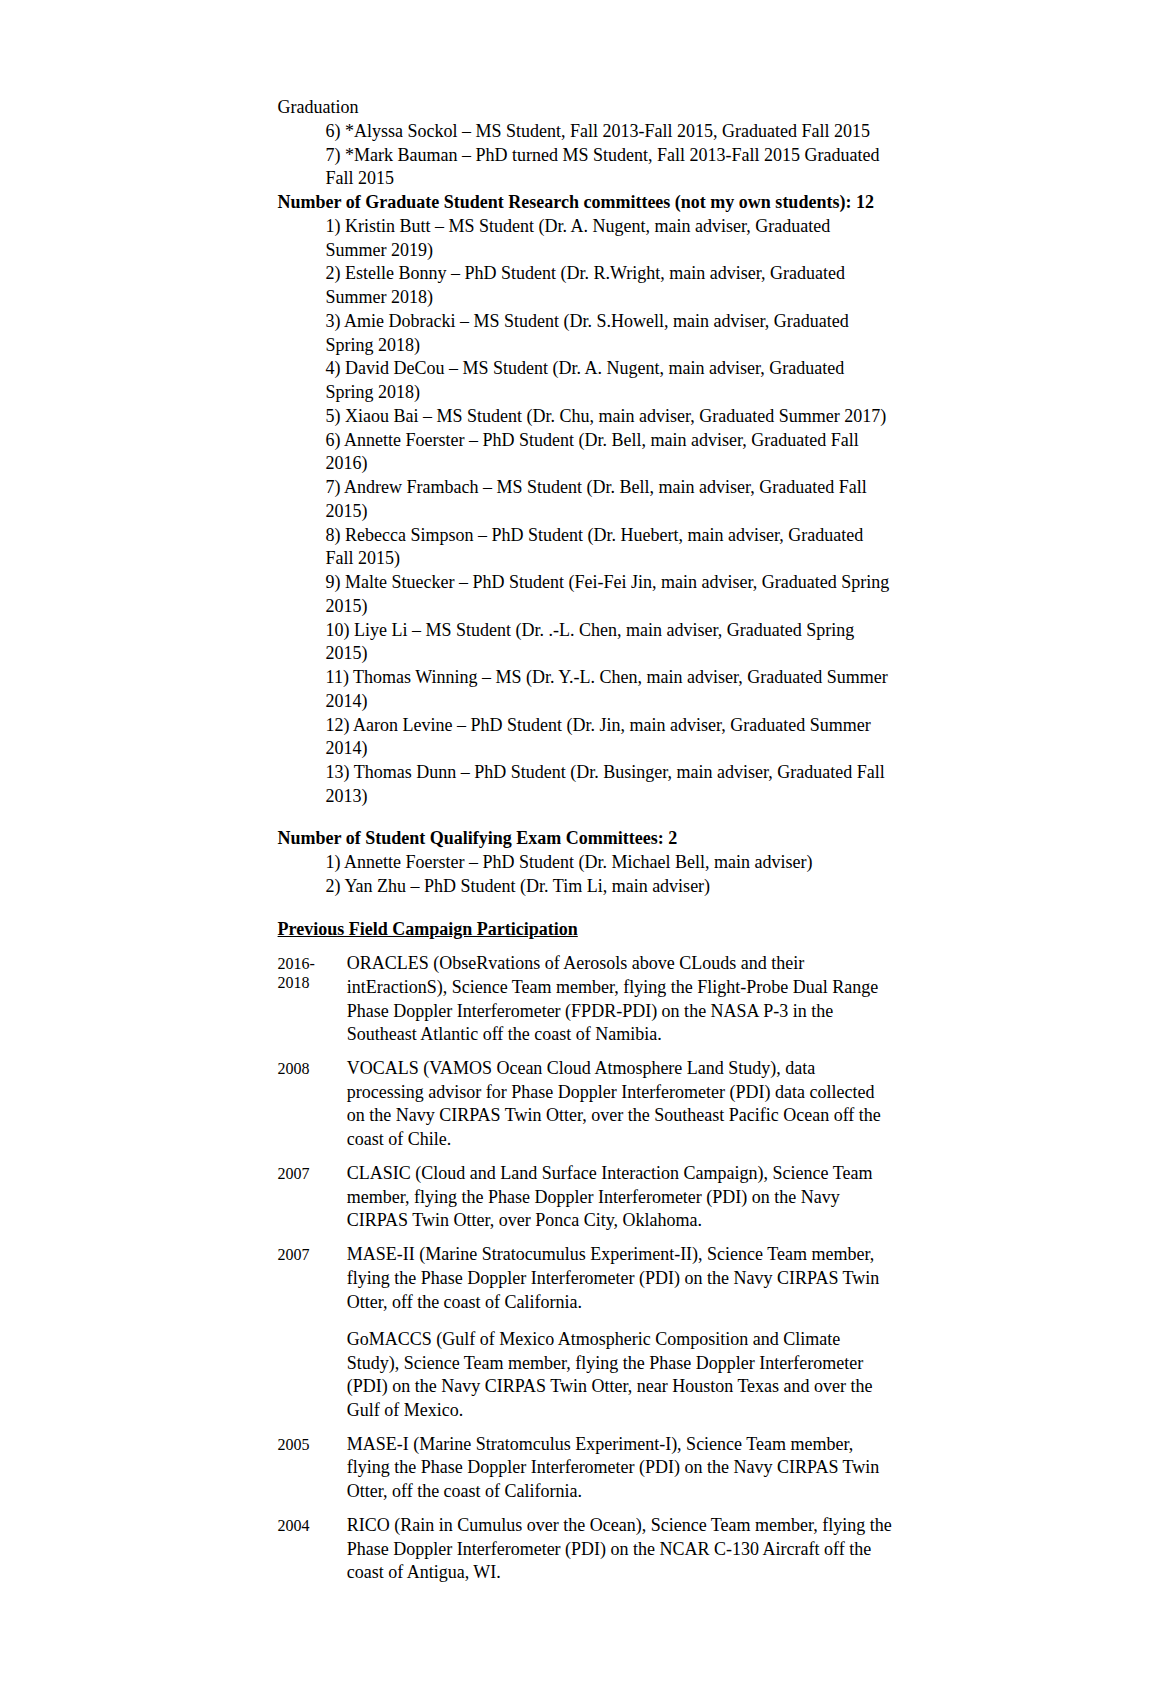Graduation
6) *Alyssa Sockol – MS Student, Fall 2013-Fall 2015, Graduated Fall 2015
7) *Mark Bauman – PhD turned MS Student, Fall 2013-Fall 2015 Graduated Fall 2015
Number of Graduate Student Research committees (not my own students): 12
1) Kristin Butt – MS Student (Dr. A. Nugent, main adviser, Graduated Summer 2019)
2) Estelle Bonny – PhD Student (Dr. R.Wright, main adviser, Graduated Summer 2018)
3) Amie Dobracki – MS Student (Dr. S.Howell, main adviser, Graduated Spring 2018)
4) David DeCou – MS Student (Dr. A. Nugent, main adviser, Graduated Spring 2018)
5) Xiaou Bai – MS Student (Dr. Chu, main adviser, Graduated Summer 2017)
6) Annette Foerster – PhD Student (Dr. Bell, main adviser, Graduated Fall 2016)
7) Andrew Frambach – MS Student (Dr. Bell, main adviser, Graduated Fall 2015)
8) Rebecca Simpson – PhD Student (Dr. Huebert, main adviser, Graduated Fall 2015)
9) Malte Stuecker – PhD Student (Fei-Fei Jin, main adviser, Graduated Spring 2015)
10) Liye Li – MS Student (Dr. .-L. Chen, main adviser, Graduated Spring 2015)
11) Thomas Winning – MS (Dr. Y.-L. Chen, main adviser, Graduated Summer 2014)
12) Aaron Levine – PhD Student (Dr. Jin, main adviser, Graduated Summer 2014)
13) Thomas Dunn – PhD Student (Dr. Businger, main adviser, Graduated Fall 2013)
Number of Student Qualifying Exam Committees: 2
1) Annette Foerster – PhD Student (Dr. Michael Bell, main adviser)
2) Yan Zhu – PhD Student (Dr. Tim Li, main adviser)
Previous Field Campaign Participation
2016-2018
ORACLES (ObseRvations of Aerosols above CLouds and their intEractionS), Science Team member, flying the Flight-Probe Dual Range Phase Doppler Interferometer (FPDR-PDI) on the NASA P-3 in the Southeast Atlantic off the coast of Namibia.
2008
VOCALS (VAMOS Ocean Cloud Atmosphere Land Study), data processing advisor for Phase Doppler Interferometer (PDI) data collected on the Navy CIRPAS Twin Otter, over the Southeast Pacific Ocean off the coast of Chile.
2007
CLASIC (Cloud and Land Surface Interaction Campaign), Science Team member, flying the Phase Doppler Interferometer (PDI) on the Navy CIRPAS Twin Otter, over Ponca City, Oklahoma.
2007
MASE-II (Marine Stratocumulus Experiment-II), Science Team member, flying the Phase Doppler Interferometer (PDI) on the Navy CIRPAS Twin Otter, off the coast of California.
GoMACCS (Gulf of Mexico Atmospheric Composition and Climate Study), Science Team member, flying the Phase Doppler Interferometer (PDI) on the Navy CIRPAS Twin Otter, near Houston Texas and over the Gulf of Mexico.
2005
MASE-I (Marine Stratomculus Experiment-I), Science Team member, flying the Phase Doppler Interferometer (PDI) on the Navy CIRPAS Twin Otter, off the coast of California.
2004
RICO (Rain in Cumulus over the Ocean), Science Team member, flying the Phase Doppler Interferometer (PDI) on the NCAR C-130 Aircraft off the coast of Antigua, WI.